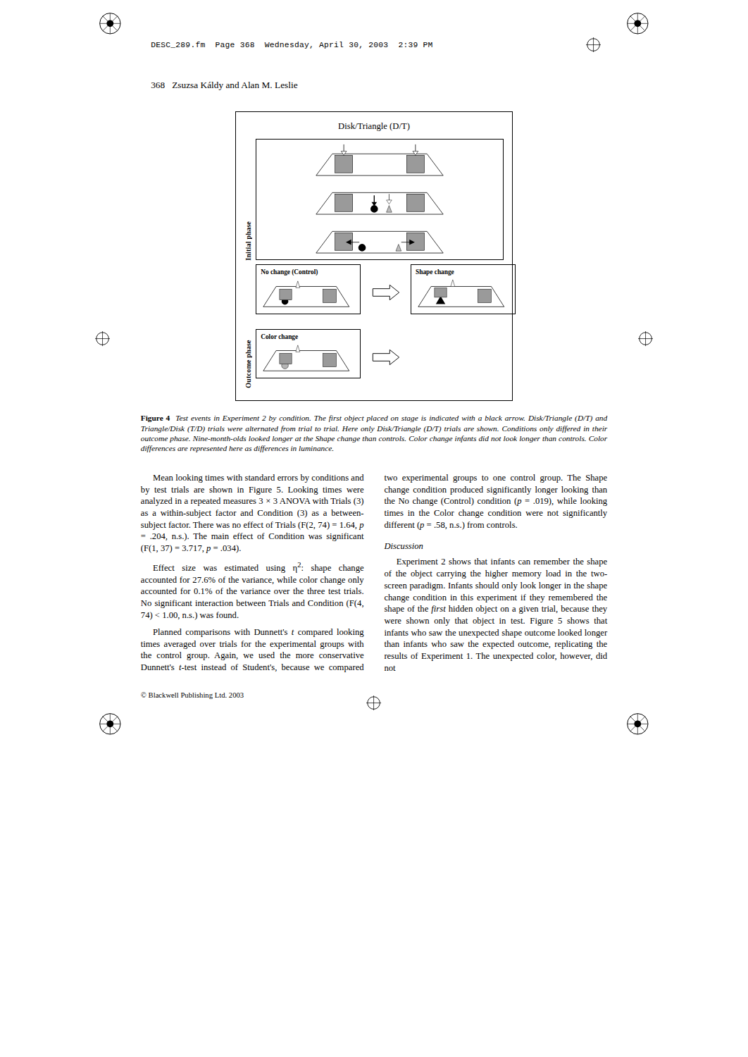DESC_289.fm Page 368 Wednesday, April 30, 2003 2:39 PM
368 Zsuzsa Káldy and Alan M. Leslie
Disk/Triangle (D/T)
Initial phase
Outcome phase
No change (Control)
Shape change
Color change
Figure 4 Test events in Experiment 2 by condition. The first object placed on stage is indicated with a black arrow. Disk/Triangle (D/T) and Triangle/Disk (T/D) trials were alternated from trial to trial. Here only Disk/Triangle (D/T) trials are shown. Conditions only differed in their outcome phase. Nine-month-olds looked longer at the Shape change than controls. Color change infants did not look longer than controls. Color differences are represented here as differences in luminance.
Mean looking times with standard errors by conditions and by test trials are shown in Figure 5. Looking times were analyzed in a repeated measures 3 × 3 ANOVA with Trials (3) as a within-subject factor and Condition (3) as a between-subject factor. There was no effect of Trials (F(2, 74) = 1.64, p = .204, n.s.). The main effect of Condition was significant (F(1, 37) = 3.717, p = .034).
Effect size was estimated using η2: shape change accounted for 27.6% of the variance, while color change only accounted for 0.1% of the variance over the three test trials. No significant interaction between Trials and Condition (F(4, 74) < 1.00, n.s.) was found.
Planned comparisons with Dunnett's t compared looking times averaged over trials for the experimental groups with the control group. Again, we used the more conservative Dunnett's t-test instead of Student's, because we compared two experimental groups to one control group. The Shape change condition produced significantly longer looking than the No change (Control) condition (p = .019), while looking times in the Color change condition were not significantly different (p = .58, n.s.) from controls.
Discussion
Experiment 2 shows that infants can remember the shape of the object carrying the higher memory load in the two-screen paradigm. Infants should only look longer in the shape change condition in this experiment if they remembered the shape of the first hidden object on a given trial, because they were shown only that object in test. Figure 5 shows that infants who saw the unexpected shape outcome looked longer than infants who saw the expected outcome, replicating the results of Experiment 1. The unexpected color, however, did not
© Blackwell Publishing Ltd. 2003